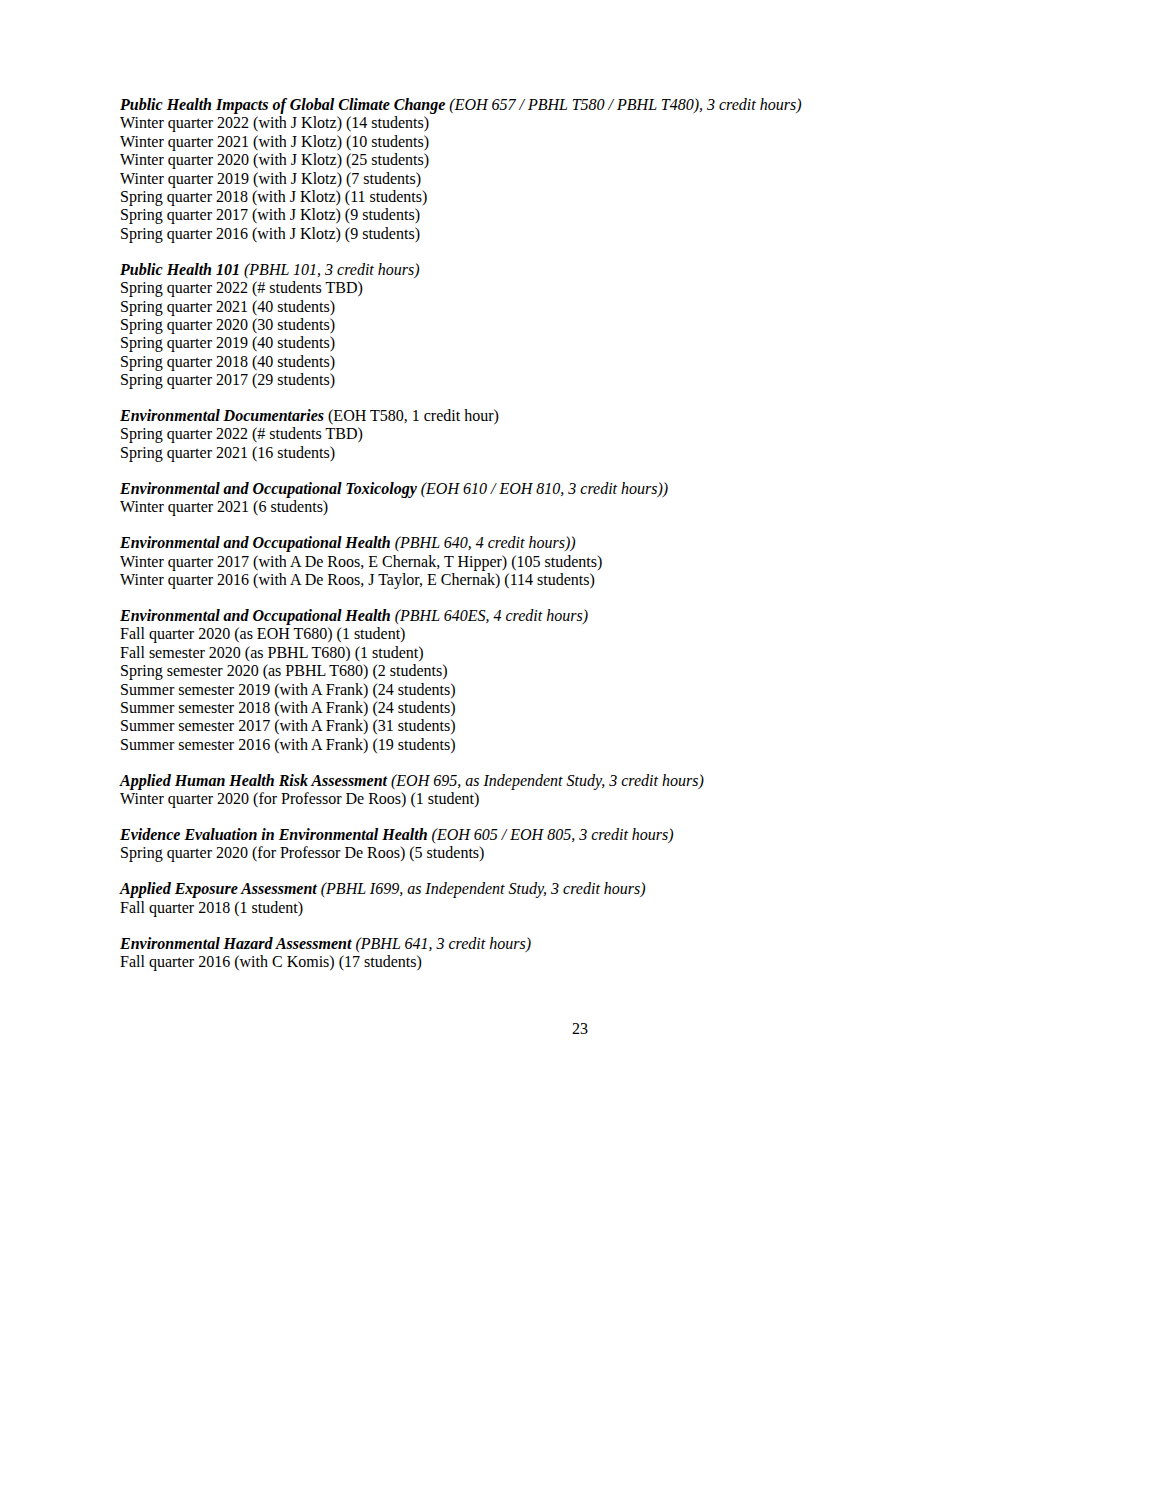Public Health Impacts of Global Climate Change (EOH 657 / PBHL T580 / PBHL T480), 3 credit hours)
Winter quarter 2022 (with J Klotz) (14 students)
Winter quarter 2021 (with J Klotz) (10 students)
Winter quarter 2020 (with J Klotz) (25 students)
Winter quarter 2019 (with J Klotz) (7 students)
Spring quarter 2018 (with J Klotz) (11 students)
Spring quarter 2017 (with J Klotz) (9 students)
Spring quarter 2016 (with J Klotz) (9 students)
Public Health 101 (PBHL 101, 3 credit hours)
Spring quarter 2022 (# students TBD)
Spring quarter 2021 (40 students)
Spring quarter 2020 (30 students)
Spring quarter 2019 (40 students)
Spring quarter 2018 (40 students)
Spring quarter 2017 (29 students)
Environmental Documentaries (EOH T580, 1 credit hour)
Spring quarter 2022 (# students TBD)
Spring quarter 2021 (16 students)
Environmental and Occupational Toxicology (EOH 610 / EOH 810, 3 credit hours))
Winter quarter 2021 (6 students)
Environmental and Occupational Health (PBHL 640, 4 credit hours))
Winter quarter 2017 (with A De Roos, E Chernak, T Hipper) (105 students)
Winter quarter 2016 (with A De Roos, J Taylor, E Chernak) (114 students)
Environmental and Occupational Health (PBHL 640ES, 4 credit hours)
Fall quarter 2020 (as EOH T680) (1 student)
Fall semester 2020 (as PBHL T680) (1 student)
Spring semester 2020 (as PBHL T680) (2 students)
Summer semester 2019 (with A Frank) (24 students)
Summer semester 2018 (with A Frank) (24 students)
Summer semester 2017 (with A Frank) (31 students)
Summer semester 2016 (with A Frank) (19 students)
Applied Human Health Risk Assessment (EOH 695, as Independent Study, 3 credit hours)
Winter quarter 2020 (for Professor De Roos) (1 student)
Evidence Evaluation in Environmental Health (EOH 605 / EOH 805, 3 credit hours)
Spring quarter 2020 (for Professor De Roos) (5 students)
Applied Exposure Assessment (PBHL I699, as Independent Study, 3 credit hours)
Fall quarter 2018 (1 student)
Environmental Hazard Assessment (PBHL 641, 3 credit hours)
Fall quarter 2016 (with C Komis) (17 students)
23